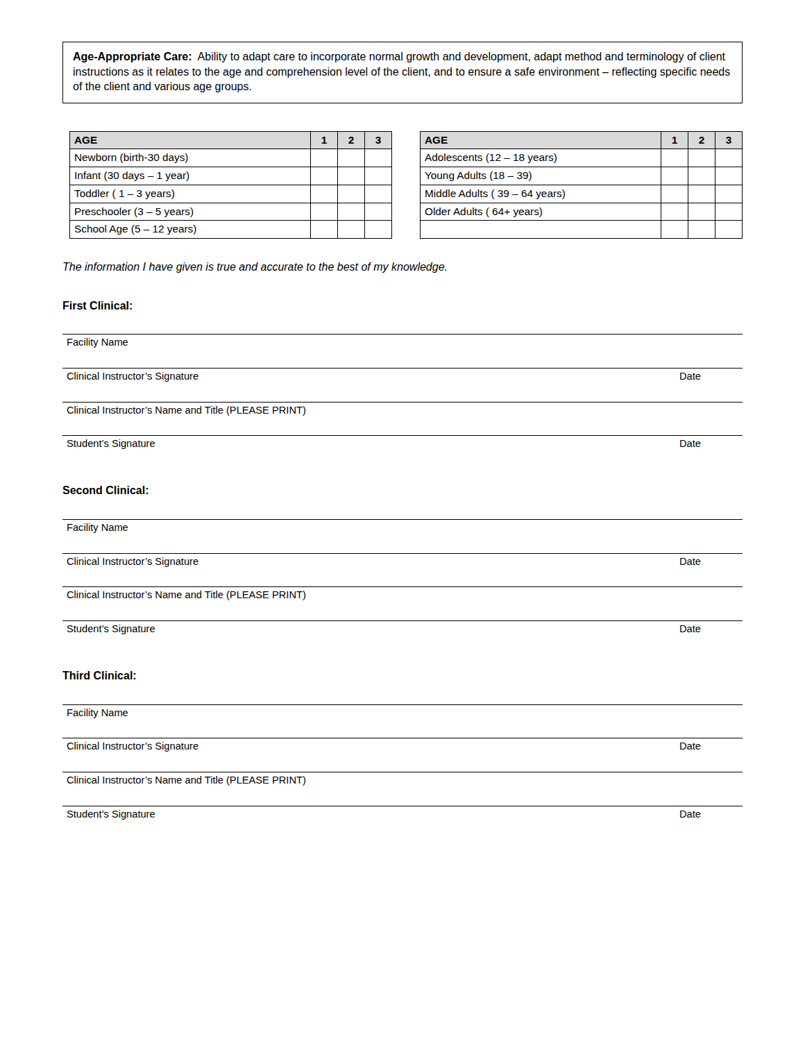Age-Appropriate Care: Ability to adapt care to incorporate normal growth and development, adapt method and terminology of client instructions as it relates to the age and comprehension level of the client, and to ensure a safe environment – reflecting specific needs of the client and various age groups.
| AGE | 1 | 2 | 3 |
| --- | --- | --- | --- |
| Newborn (birth-30 days) | | | |
| Infant (30 days – 1 year) | | | |
| Toddler ( 1 – 3 years) | | | |
| Preschooler (3 – 5 years) | | | |
| School Age (5 – 12 years) | | | |
| AGE | 1 | 2 | 3 |
| --- | --- | --- | --- |
| Adolescents (12 – 18 years) | | | |
| Young Adults (18 – 39) | | | |
| Middle Adults ( 39 – 64 years) | | | |
| Older Adults ( 64+ years) | | | |
The information I have given is true and accurate to the best of my knowledge.
First Clinical:
Facility Name
Clinical Instructor’s Signature Date
Clinical Instructor’s Name and Title (PLEASE PRINT)
Student’s Signature Date
Second Clinical:
Facility Name
Clinical Instructor’s Signature Date
Clinical Instructor’s Name and Title (PLEASE PRINT)
Student’s Signature Date
Third Clinical:
Facility Name
Clinical Instructor’s Signature Date
Clinical Instructor’s Name and Title (PLEASE PRINT)
Student’s Signature Date